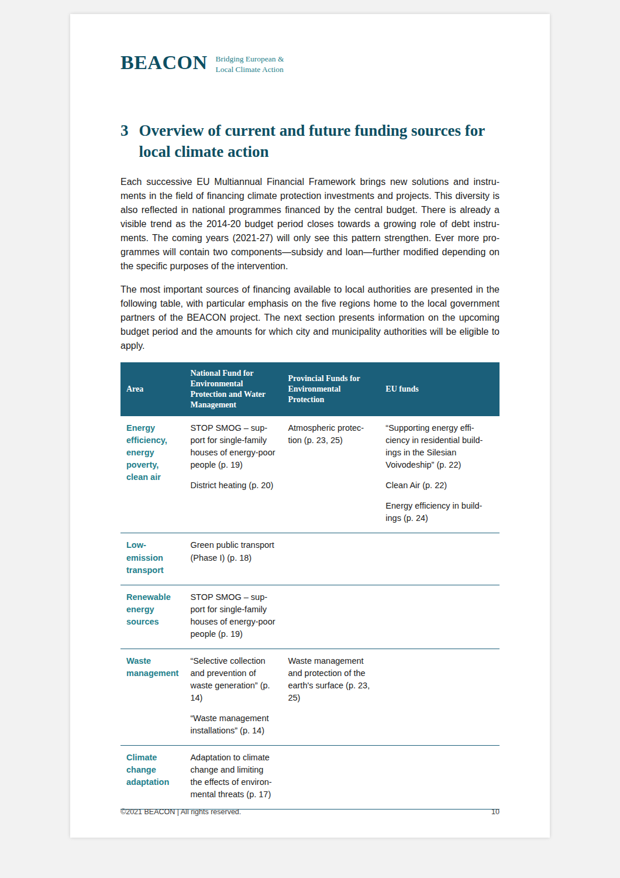BEACON
Bridging European &
Local Climate Action
3 Overview of current and future funding sources for local climate action
Each successive EU Multiannual Financial Framework brings new solutions and instruments in the field of financing climate protection investments and projects. This diversity is also reflected in national programmes financed by the central budget. There is already a visible trend as the 2014-20 budget period closes towards a growing role of debt instruments. The coming years (2021-27) will only see this pattern strengthen. Ever more programmes will contain two components—subsidy and loan—further modified depending on the specific purposes of the intervention.
The most important sources of financing available to local authorities are presented in the following table, with particular emphasis on the five regions home to the local government partners of the BEACON project. The next section presents information on the upcoming budget period and the amounts for which city and municipality authorities will be eligible to apply.
| Area | National Fund for Environmental Protection and Water Management | Provincial Funds for Environmental Protection | EU funds |
| --- | --- | --- | --- |
| Energy efficiency, energy poverty, clean air | STOP SMOG – support for single-family houses of energy-poor people (p. 19) District heating (p. 20) | Atmospheric protection (p. 23, 25) | “Supporting energy efficiency in residential buildings in the Silesian Voivodeship” (p. 22) Clean Air (p. 22) Energy efficiency in buildings (p. 24) |
| Low-emission transport | Green public transport (Phase I) (p. 18) | | |
| Renewable energy sources | STOP SMOG – support for single-family houses of energy-poor people (p. 19) | | |
| Waste management | “Selective collection and prevention of waste generation” (p. 14) “Waste management installations” (p. 14) | Waste management and protection of the earth's surface (p. 23, 25) | |
| Climate change adaptation | Adaptation to climate change and limiting the effects of environmental threats (p. 17) | | |
©2021 BEACON | All rights reserved. 10